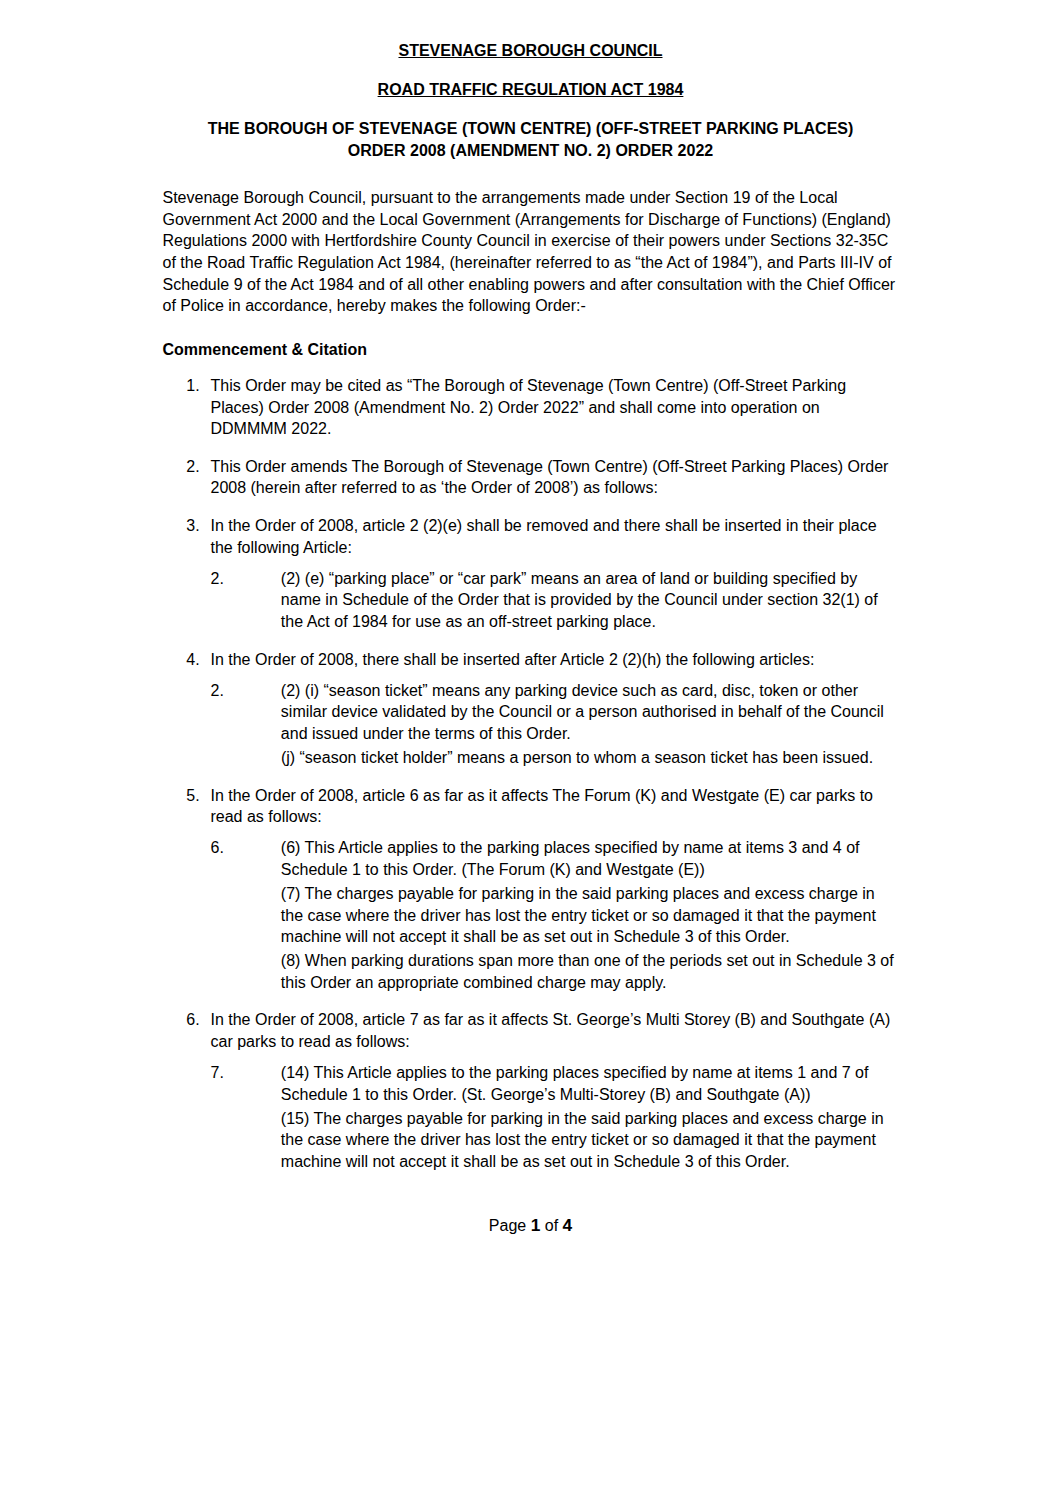STEVENAGE BOROUGH COUNCIL
ROAD TRAFFIC REGULATION ACT 1984
THE BOROUGH OF STEVENAGE (TOWN CENTRE) (OFF-STREET PARKING PLACES)
ORDER 2008 (AMENDMENT NO. 2) ORDER 2022
Stevenage Borough Council, pursuant to the arrangements made under Section 19 of the Local Government Act 2000 and the Local Government (Arrangements for Discharge of Functions) (England) Regulations 2000 with Hertfordshire County Council in exercise of their powers under Sections 32-35C of the Road Traffic Regulation Act 1984, (hereinafter referred to as “the Act of 1984”), and Parts III-IV of Schedule 9 of the Act 1984 and of all other enabling powers and after consultation with the Chief Officer of Police in accordance, hereby makes the following Order:-
Commencement & Citation
This Order may be cited as “The Borough of Stevenage (Town Centre) (Off-Street Parking Places) Order 2008 (Amendment No. 2) Order 2022” and shall come into operation on DDMMMM 2022.
This Order amends The Borough of Stevenage (Town Centre) (Off-Street Parking Places) Order 2008 (herein after referred to as ‘the Order of 2008’) as follows:
In the Order of 2008, article 2 (2)(e) shall be removed and there shall be inserted in their place the following Article:
2.(2) (e) “parking place” or “car park” means an area of land or building specified by name in Schedule of the Order that is provided by the Council under section 32(1) of the Act of 1984 for use as an off-street parking place.
In the Order of 2008, there shall be inserted after Article 2 (2)(h) the following articles:
2.(2) (i) “season ticket” means any parking device such as card, disc, token or other similar device validated by the Council or a person authorised in behalf of the Council and issued under the terms of this Order.
(j) “season ticket holder” means a person to whom a season ticket has been issued.
In the Order of 2008, article 6 as far as it affects The Forum (K) and Westgate (E) car parks to read as follows:
6.(6) This Article applies to the parking places specified by name at items 3 and 4 of Schedule 1 to this Order. (The Forum (K) and Westgate (E))
(7) The charges payable for parking in the said parking places and excess charge in the case where the driver has lost the entry ticket or so damaged it that the payment machine will not accept it shall be as set out in Schedule 3 of this Order.
(8) When parking durations span more than one of the periods set out in Schedule 3 of this Order an appropriate combined charge may apply.
In the Order of 2008, article 7 as far as it affects St. George’s Multi Storey (B) and Southgate (A) car parks to read as follows:
7.(14) This Article applies to the parking places specified by name at items 1 and 7 of Schedule 1 to this Order. (St. George’s Multi-Storey (B) and Southgate (A))
(15) The charges payable for parking in the said parking places and excess charge in the case where the driver has lost the entry ticket or so damaged it that the payment machine will not accept it shall be as set out in Schedule 3 of this Order.
Page 1 of 4